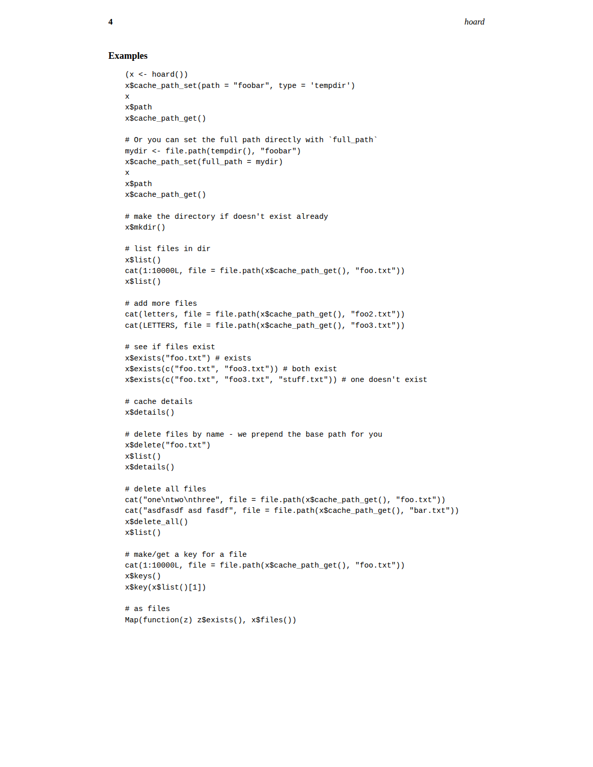4 hoard
Examples
(x <- hoard())
x$cache_path_set(path = "foobar", type = 'tempdir')
x
x$path
x$cache_path_get()

# Or you can set the full path directly with `full_path`
mydir <- file.path(tempdir(), "foobar")
x$cache_path_set(full_path = mydir)
x
x$path
x$cache_path_get()

# make the directory if doesn't exist already
x$mkdir()

# list files in dir
x$list()
cat(1:10000L, file = file.path(x$cache_path_get(), "foo.txt"))
x$list()

# add more files
cat(letters, file = file.path(x$cache_path_get(), "foo2.txt"))
cat(LETTERS, file = file.path(x$cache_path_get(), "foo3.txt"))

# see if files exist
x$exists("foo.txt") # exists
x$exists(c("foo.txt", "foo3.txt")) # both exist
x$exists(c("foo.txt", "foo3.txt", "stuff.txt")) # one doesn't exist

# cache details
x$details()

# delete files by name - we prepend the base path for you
x$delete("foo.txt")
x$list()
x$details()

# delete all files
cat("one\ntwo\nthree", file = file.path(x$cache_path_get(), "foo.txt"))
cat("asdfasdf asd fasdf", file = file.path(x$cache_path_get(), "bar.txt"))
x$delete_all()
x$list()

# make/get a key for a file
cat(1:10000L, file = file.path(x$cache_path_get(), "foo.txt"))
x$keys()
x$key(x$list()[1])

# as files
Map(function(z) z$exists(), x$files())